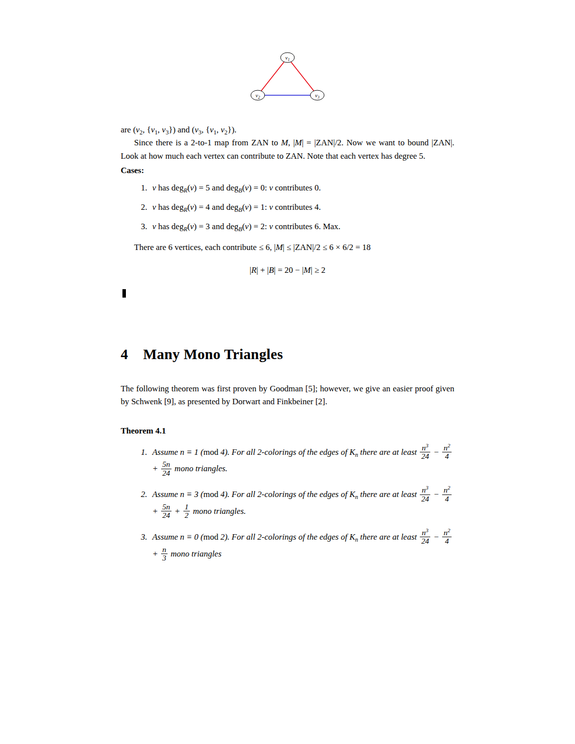v1 v2 v3
are (v2, {v1, v3}) and (v3, {v1, v2}).
Since there is a 2-to-1 map from ZAN to M, |M| = |ZAN|/2. Now we want to bound |ZAN|. Look at how much each vertex can contribute to ZAN. Note that each vertex has degree 5.
Cases:
v has degR(v) = 5 and degB(v) = 0: v contributes 0.
v has degR(v) = 4 and degB(v) = 1: v contributes 4.
v has degR(v) = 3 and degB(v) = 2: v contributes 6. Max.
There are 6 vertices, each contribute ≤ 6, |M| ≤ |ZAN|/2 ≤ 6 × 6/2 = 18
|R| + |B| = 20 − |M| ≥ 2
4 Many Mono Triangles
The following theorem was first proven by Goodman [5]; however, we give an easier proof given by Schwenk [9], as presented by Dorwart and Finkbeiner [2].
Theorem 4.1
Assume n ≡ 1 (mod 4). For all 2-colorings of the edges of Kn there are at least n324 − n24 + 5n 24 mono triangles.
Assume n ≡ 3 (mod 4). For all 2-colorings of the edges of Kn there are at least n324 − n24 + 5n 24 + 12 mono triangles.
Assume n ≡ 0 (mod 2). For all 2-colorings of the edges of Kn there are at least n324 − n24 + n 3 mono triangles